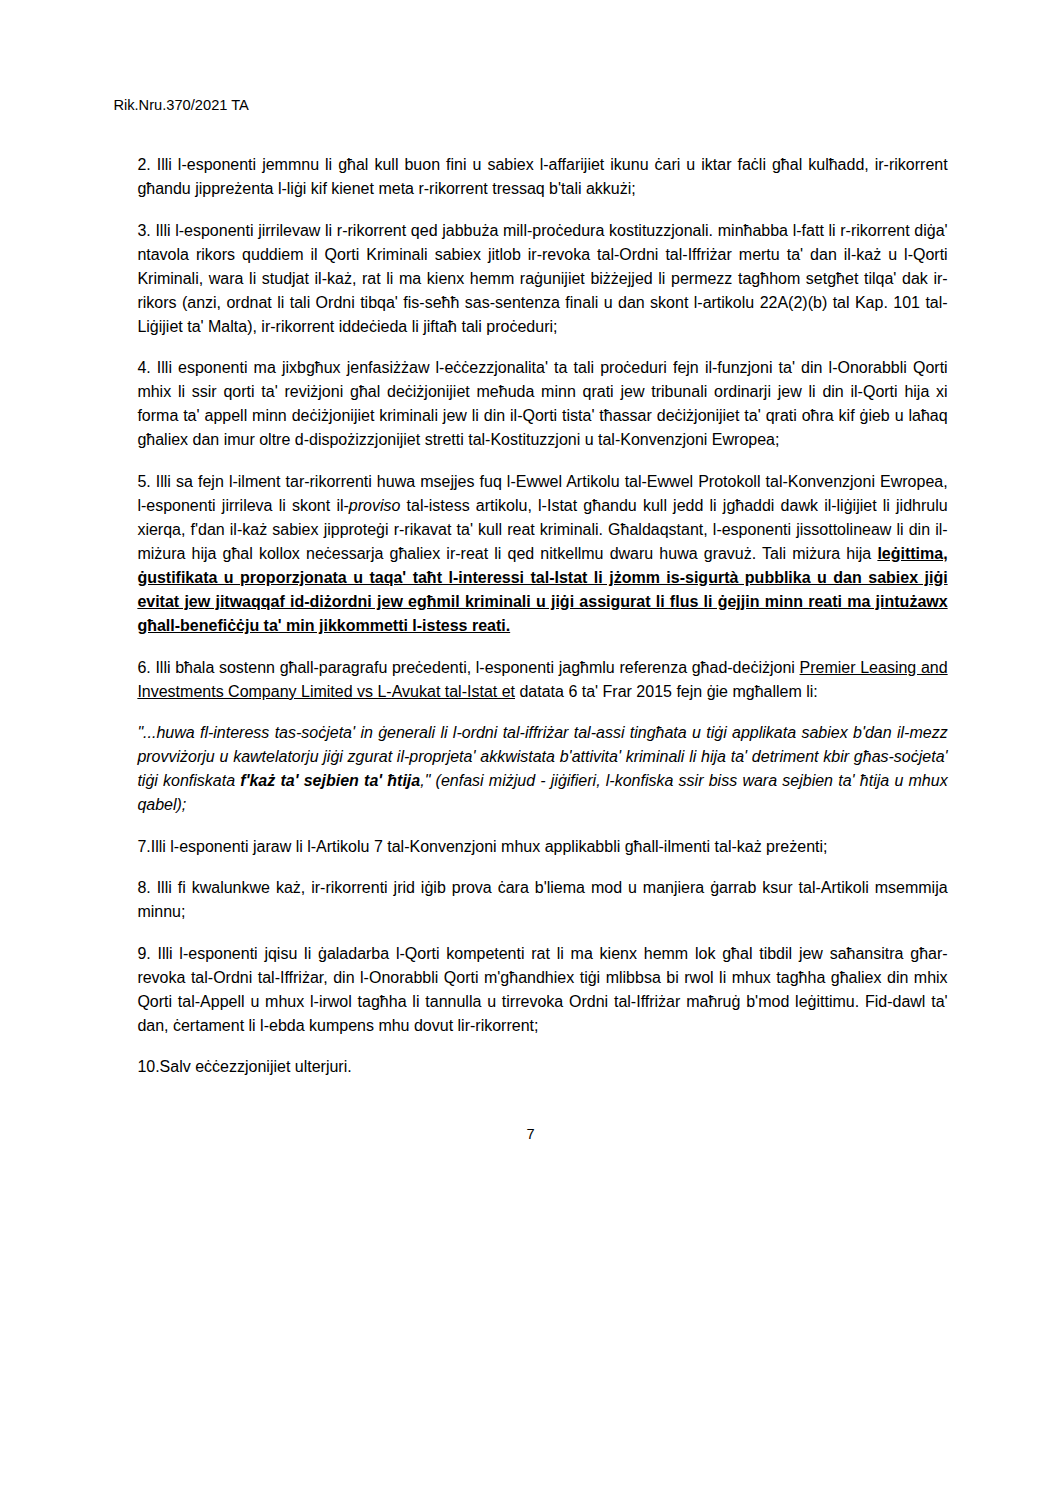Rik.Nru.370/2021 TA
2. Illi l-esponenti jemmnu li għal kull buon fini u sabiex l-affarijiet ikunu ċari u iktar faċli għal kulħadd, ir-rikorrent għandu jippreżenta l-liġi kif kienet meta r-rikorrent tressaq b'tali akkużi;
3. Illi l-esponenti jirrilevaw li r-rikorrent qed jabbuża mill-proċedura kostituzzjonali. minħabba l-fatt li r-rikorrent diġa' ntavola rikors quddiem il Qorti Kriminali sabiex jitlob ir-revoka tal-Ordni tal-Iffriżar mertu ta' dan il-każ u l-Qorti Kriminali, wara li studjat il-każ, rat li ma kienx hemm raġunijiet biżżejjed li permezz tagħhom setgħet tilqa' dak ir-rikors (anzi, ordnat li tali Ordni tibqa' fis-seħħ sas-sentenza finali u dan skont l-artikolu 22A(2)(b) tal Kap. 101 tal-Liġijiet ta' Malta), ir-rikorrent iddeċieda li jiftaħ tali proċeduri;
4. Illi esponenti ma jixbgħux jenfasiżżaw l-eċċezzjonalita' ta tali proċeduri fejn il-funzjoni ta' din l-Onorabbli Qorti mhix li ssir qorti ta' reviżjoni għal deċiżjonijiet meħuda minn qrati jew tribunali ordinarji jew li din il-Qorti hija xi forma ta' appell minn deċiżjonijiet kriminali jew li din il-Qorti tista' tħassar deċiżjonijiet ta' qrati oħra kif ġieb u laħaq għaliex dan imur oltre d-dispożizzjonijiet stretti tal-Kostituzzjoni u tal-Konvenzjoni Ewropea;
5. Illi sa fejn l-ilment tar-rikorrenti huwa msejjes fuq l-Ewwel Artikolu tal-Ewwel Protokoll tal-Konvenzjoni Ewropea, l-esponenti jirrileva li skont il-proviso tal-istess artikolu, l-Istat għandu kull jedd li jgħaddi dawk il-liġijiet li jidhrulu xierqa, f'dan il-każ sabiex jipproteġi r-rikavat ta' kull reat kriminali. Għaldaqstant, l-esponenti jissottolineaw li din il-miżura hija għal kollox neċessarja għaliex ir-reat li qed nitkellmu dwaru huwa gravuż. Tali miżura hija leġittima, ġustifikata u proporzjonata u taqa' taħt l-interessi tal-Istat li jżomm is-sigurtà pubblika u dan sabiex jiġi evitat jew jitwaqqaf id-diżordni jew egħmil kriminali u jiġi assigurat li flus li ġejjin minn reati ma jintużawx għall-benefiċċju ta' min jikkommetti l-istess reati.
6. Illi bħala sostenn għall-paragrafu preċedenti, l-esponenti jagħmlu referenza għad-deċiżjoni Premier Leasing and Investments Company Limited vs L-Avukat tal-Istat et datata 6 ta' Frar 2015 fejn ġie mgħallem li:
"...huwa fl-interess tas-soċjeta' in ġenerali li l-ordni tal-iffriżar tal-assi tingħata u tiġi applikata sabiex b'dan il-mezz provviżorju u kawtelatorju jiġi zgurat il-proprjeta' akkwistata b'attivita' kriminali li hija ta' detriment kbir għas-soċjeta' tiġi konfiskata f'każ ta' sejbien ta' ħtija," (enfasi miżjud - jiġifieri, l-konfiska ssir biss wara sejbien ta' ħtija u mhux qabel);
7.Illi l-esponenti jaraw li l-Artikolu 7 tal-Konvenzjoni mhux applikabbli għall-ilmenti tal-każ preżenti;
8. Illi fi kwalunkwe każ, ir-rikorrenti jrid iġib prova ċara b'liema mod u manjiera ġarrab ksur tal-Artikoli msemmija minnu;
9. Illi l-esponenti jqisu li ġaladarba l-Qorti kompetenti rat li ma kienx hemm lok għal tibdil jew saħansitra għar-revoka tal-Ordni tal-Iffriżar, din l-Onorabbli Qorti m'għandhiex tiġi mlibbsa bi rwol li mhux tagħha għaliex din mhix Qorti tal-Appell u mhux l-irwol tagħha li tannulla u tirrevoka Ordni tal-Iffriżar maħruġ b'mod leġittimu. Fid-dawl ta' dan, ċertament li l-ebda kumpens mhu dovut lir-rikorrent;
10.Salv eċċezzjonijiet ulterjuri.
7